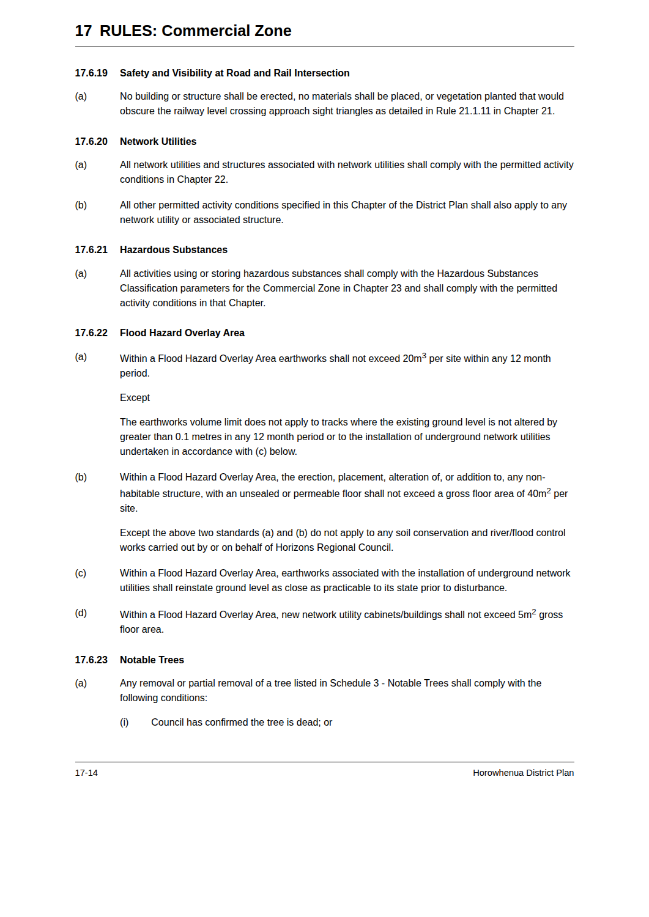17 RULES: Commercial Zone
17.6.19 Safety and Visibility at Road and Rail Intersection
(a)
No building or structure shall be erected, no materials shall be placed, or vegetation planted that would obscure the railway level crossing approach sight triangles as detailed in Rule 21.1.11 in Chapter 21.
17.6.20 Network Utilities
(a)
All network utilities and structures associated with network utilities shall comply with the permitted activity conditions in Chapter 22.
(b)
All other permitted activity conditions specified in this Chapter of the District Plan shall also apply to any network utility or associated structure.
17.6.21 Hazardous Substances
(a)
All activities using or storing hazardous substances shall comply with the Hazardous Substances Classification parameters for the Commercial Zone in Chapter 23 and shall comply with the permitted activity conditions in that Chapter.
17.6.22 Flood Hazard Overlay Area
(a)
Within a Flood Hazard Overlay Area earthworks shall not exceed 20m3 per site within any 12 month period.
Except
The earthworks volume limit does not apply to tracks where the existing ground level is not altered by greater than 0.1 metres in any 12 month period or to the installation of underground network utilities undertaken in accordance with (c) below.
(b)
Within a Flood Hazard Overlay Area, the erection, placement, alteration of, or addition to, any non-habitable structure, with an unsealed or permeable floor shall not exceed a gross floor area of 40m2 per site.
Except the above two standards (a) and (b) do not apply to any soil conservation and river/flood control works carried out by or on behalf of Horizons Regional Council.
(c)
Within a Flood Hazard Overlay Area, earthworks associated with the installation of underground network utilities shall reinstate ground level as close as practicable to its state prior to disturbance.
(d)
Within a Flood Hazard Overlay Area, new network utility cabinets/buildings shall not exceed 5m2 gross floor area.
17.6.23 Notable Trees
(a)
Any removal or partial removal of a tree listed in Schedule 3 - Notable Trees shall comply with the following conditions:
(i)
Council has confirmed the tree is dead; or
17-14 Horowhenua District Plan